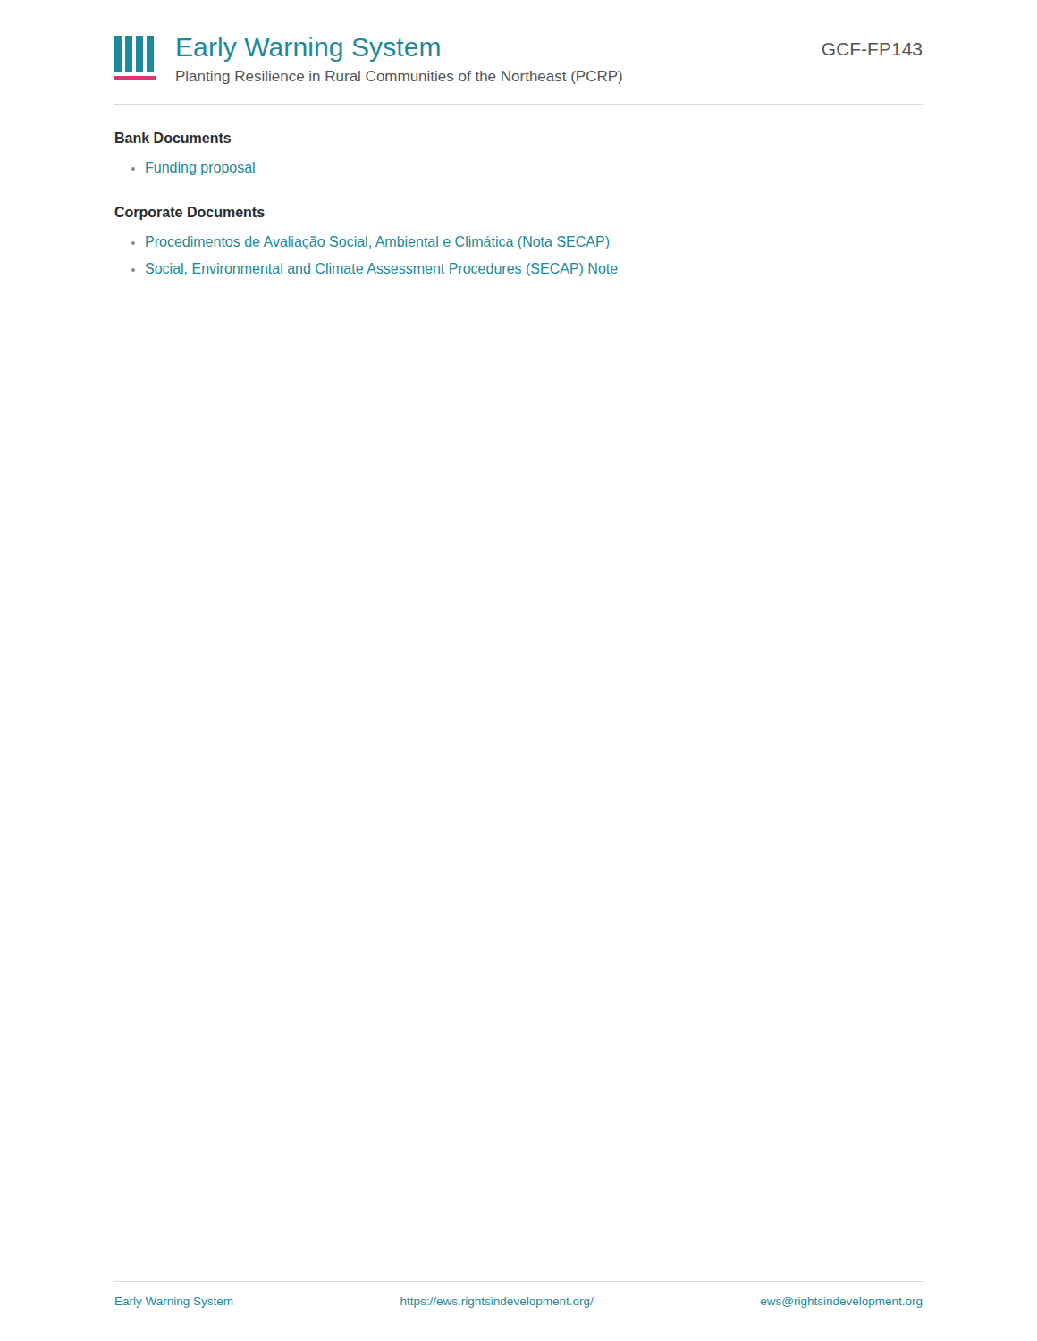Early Warning System
Planting Resilience in Rural Communities of the Northeast (PCRP)
GCF-FP143
Bank Documents
Funding proposal
Corporate Documents
Procedimentos de Avaliação Social, Ambiental e Climática (Nota SECAP)
Social, Environmental and Climate Assessment Procedures (SECAP) Note
Early Warning System
https://ews.rightsindevelopment.org/
ews@rightsindevelopment.org